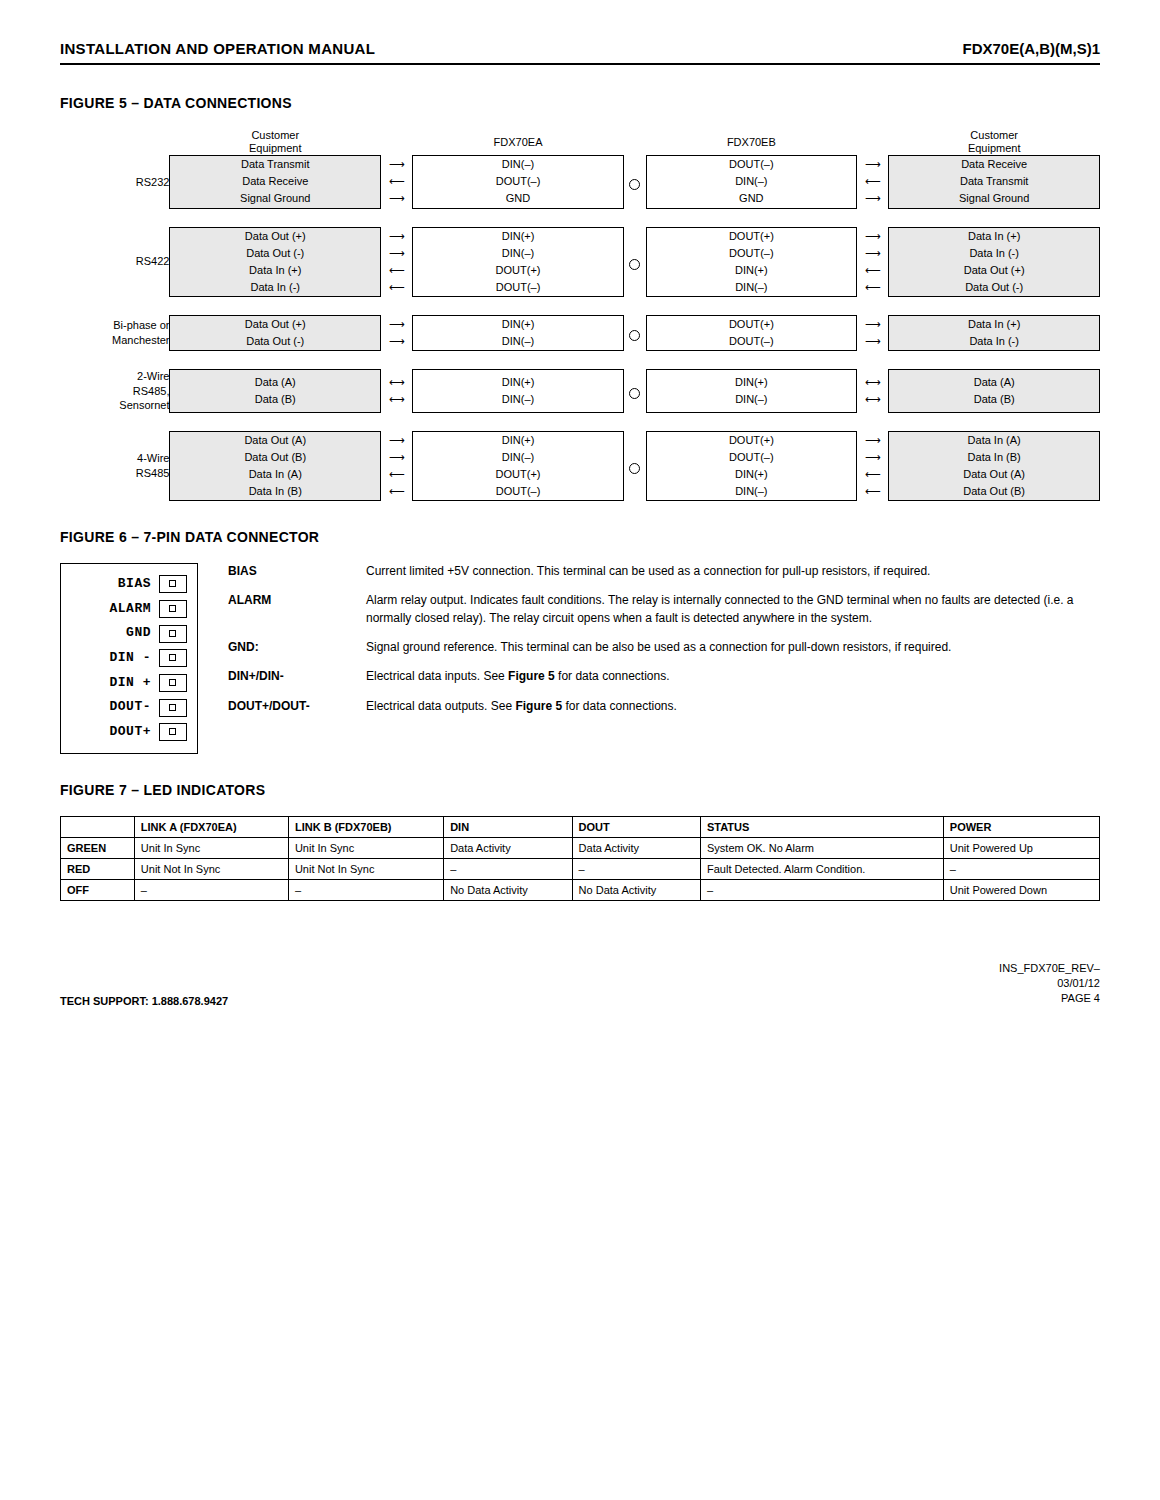INSTALLATION AND OPERATION MANUAL
FDX70E(A,B)(M,S)1
FIGURE 5 – DATA CONNECTIONS
| | Customer Equipment | | FDX70EA | | FDX70EB | | Customer Equipment |
| RS232 | Data Transmit Data Receive Signal Ground | ⟶ ⟵ ⟶ | DIN(–) DOUT(–) GND | | DOUT(–) DIN(–) GND | ⟶ ⟵ ⟶ | Data Receive Data Transmit Signal Ground |
| RS422 | Data Out (+) Data Out (-) Data In (+) Data In (-) | ⟶ ⟶ ⟵ ⟵ | DIN(+) DIN(–) DOUT(+) DOUT(–) | | DOUT(+) DOUT(–) DIN(+) DIN(–) | ⟶ ⟶ ⟵ ⟵ | Data In (+) Data In (-) Data Out (+) Data Out (-) |
| Bi-phase or Manchester | Data Out (+) Data Out (-) | ⟶ ⟶ | DIN(+) DIN(–) | | DOUT(+) DOUT(–) | ⟶ ⟶ | Data In (+) Data In (-) |
| 2-Wire RS485, Sensornet | Data (A) Data (B) | ⟷ ⟷ | DIN(+) DIN(–) | | DIN(+) DIN(–) | ⟷ ⟷ | Data (A) Data (B) |
| 4-Wire RS485 | Data Out (A) Data Out (B) Data In (A) Data In (B) | ⟶ ⟶ ⟵ ⟵ | DIN(+) DIN(–) DOUT(+) DOUT(–) | | DOUT(+) DOUT(–) DIN(+) DIN(–) | ⟶ ⟶ ⟵ ⟵ | Data In (A) Data In (B) Data Out (A) Data Out (B) |
FIGURE 6 – 7-PIN DATA CONNECTOR
BIAS
ALARM
GND
DIN -
DIN +
DOUT-
DOUT+
| BIAS | Current limited +5V connection. This terminal can be used as a connection for pull-up resistors, if required. |
| ALARM | Alarm relay output. Indicates fault conditions. The relay is internally connected to the GND terminal when no faults are detected (i.e. a normally closed relay). The relay circuit opens when a fault is detected anywhere in the system. |
| GND: | Signal ground reference. This terminal can be also be used as a connection for pull-down resistors, if required. |
| DIN+/DIN- | Electrical data inputs. See Figure 5 for data connections. |
| DOUT+/DOUT- | Electrical data outputs. See Figure 5 for data connections. |
FIGURE 7 – LED INDICATORS
| | LINK A (FDX70EA) | LINK B (FDX70EB) | DIN | DOUT | STATUS | POWER |
| --- | --- | --- | --- | --- | --- | --- |
| GREEN | Unit In Sync | Unit In Sync | Data Activity | Data Activity | System OK. No Alarm | Unit Powered Up |
| RED | Unit Not In Sync | Unit Not In Sync | – | – | Fault Detected. Alarm Condition. | – |
| OFF | – | – | No Data Activity | No Data Activity | – | Unit Powered Down |
TECH SUPPORT: 1.888.678.9427
INS_FDX70E_REV–
03/01/12
PAGE 4